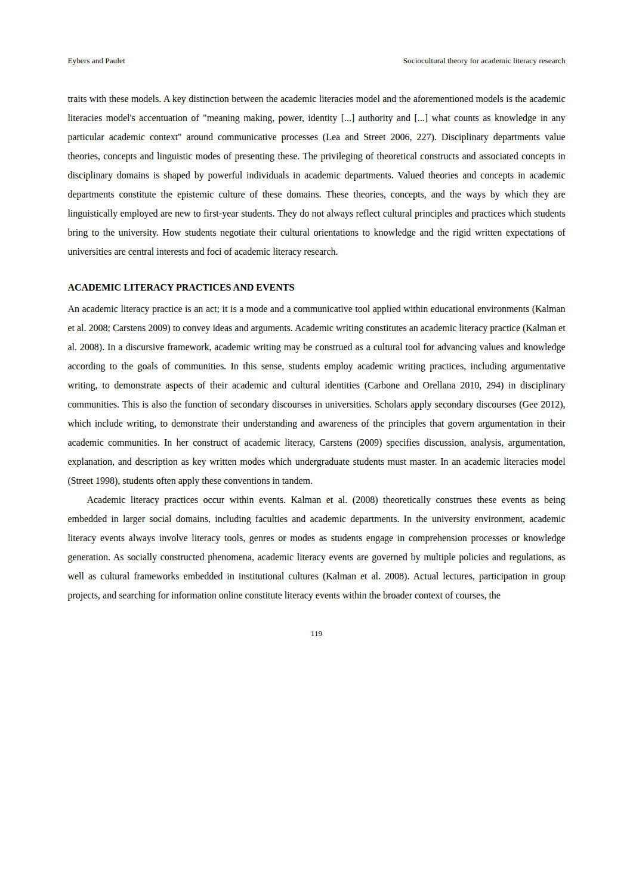Eybers and Paulet
Sociocultural theory for academic literacy research
traits with these models. A key distinction between the academic literacies model and the aforementioned models is the academic literacies model's accentuation of "meaning making, power, identity [...] authority and [...] what counts as knowledge in any particular academic context" around communicative processes (Lea and Street 2006, 227). Disciplinary departments value theories, concepts and linguistic modes of presenting these. The privileging of theoretical constructs and associated concepts in disciplinary domains is shaped by powerful individuals in academic departments. Valued theories and concepts in academic departments constitute the epistemic culture of these domains. These theories, concepts, and the ways by which they are linguistically employed are new to first-year students. They do not always reflect cultural principles and practices which students bring to the university. How students negotiate their cultural orientations to knowledge and the rigid written expectations of universities are central interests and foci of academic literacy research.
Academic literacy practices and events
An academic literacy practice is an act; it is a mode and a communicative tool applied within educational environments (Kalman et al. 2008; Carstens 2009) to convey ideas and arguments. Academic writing constitutes an academic literacy practice (Kalman et al. 2008). In a discursive framework, academic writing may be construed as a cultural tool for advancing values and knowledge according to the goals of communities. In this sense, students employ academic writing practices, including argumentative writing, to demonstrate aspects of their academic and cultural identities (Carbone and Orellana 2010, 294) in disciplinary communities. This is also the function of secondary discourses in universities. Scholars apply secondary discourses (Gee 2012), which include writing, to demonstrate their understanding and awareness of the principles that govern argumentation in their academic communities. In her construct of academic literacy, Carstens (2009) specifies discussion, analysis, argumentation, explanation, and description as key written modes which undergraduate students must master. In an academic literacies model (Street 1998), students often apply these conventions in tandem.
Academic literacy practices occur within events. Kalman et al. (2008) theoretically construes these events as being embedded in larger social domains, including faculties and academic departments. In the university environment, academic literacy events always involve literacy tools, genres or modes as students engage in comprehension processes or knowledge generation. As socially constructed phenomena, academic literacy events are governed by multiple policies and regulations, as well as cultural frameworks embedded in institutional cultures (Kalman et al. 2008). Actual lectures, participation in group projects, and searching for information online constitute literacy events within the broader context of courses, the
119